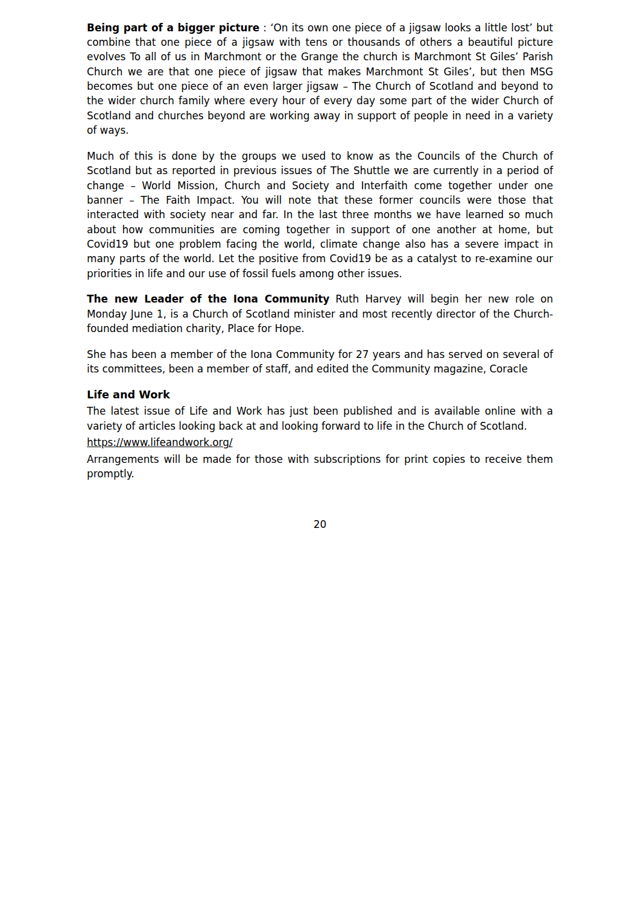Being part of a bigger picture : ‘On its own one piece of a jigsaw looks a little lost’ but combine that one piece of a jigsaw with tens or thousands of others a beautiful picture evolves To all of us in Marchmont or the Grange the church is Marchmont St Giles’ Parish Church we are that one piece of jigsaw that makes Marchmont St Giles’, but then MSG becomes but one piece of an even larger jigsaw – The Church of Scotland and beyond to the wider church family where every hour of every day some part of the wider Church of Scotland and churches beyond are working away in support of people in need in a variety of ways.
Much of this is done by the groups we used to know as the Councils of the Church of Scotland but as reported in previous issues of The Shuttle we are currently in a period of change – World Mission, Church and Society and Interfaith come together under one banner – The Faith Impact. You will note that these former councils were those that interacted with society near and far. In the last three months we have learned so much about how communities are coming together in support of one another at home, but Covid19 but one problem facing the world, climate change also has a severe impact in many parts of the world. Let the positive from Covid19 be as a catalyst to re-examine our priorities in life and our use of fossil fuels among other issues.
The new Leader of the Iona Community Ruth Harvey will begin her new role on Monday June 1, is a Church of Scotland minister and most recently director of the Church-founded mediation charity, Place for Hope.
She has been a member of the Iona Community for 27 years and has served on several of its committees, been a member of staff, and edited the Community magazine, Coracle
Life and Work
The latest issue of Life and Work has just been published and is available online with a variety of articles looking back at and looking forward to life in the Church of Scotland.
https://www.lifeandwork.org/
Arrangements will be made for those with subscriptions for print copies to receive them promptly.
20